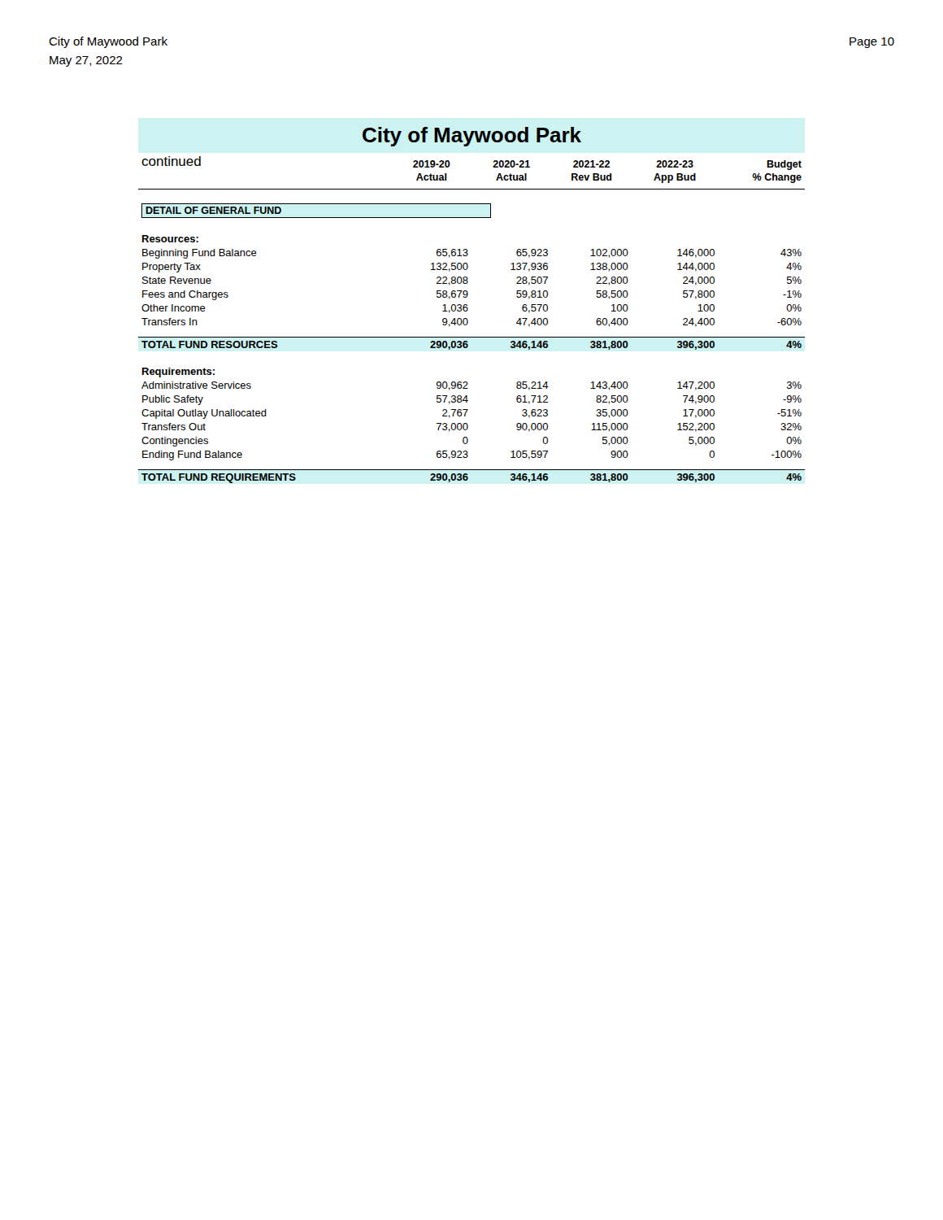City of Maywood Park
May 27, 2022
Page 10
City of Maywood Park
| continued | 2019-20 | 2020-21 | 2021-22 | 2022-23 | Budget |
| | Actual | Actual | Rev Bud | App Bud | % Change |
| DETAIL OF GENERAL FUND |
| Resources: | | | | | |
| Beginning Fund Balance | 65,613 | 65,923 | 102,000 | 146,000 | 43% |
| Property Tax | 132,500 | 137,936 | 138,000 | 144,000 | 4% |
| State Revenue | 22,808 | 28,507 | 22,800 | 24,000 | 5% |
| Fees and Charges | 58,679 | 59,810 | 58,500 | 57,800 | -1% |
| Other Income | 1,036 | 6,570 | 100 | 100 | 0% |
| Transfers In | 9,400 | 47,400 | 60,400 | 24,400 | -60% |
| TOTAL FUND RESOURCES | 290,036 | 346,146 | 381,800 | 396,300 | 4% |
| Requirements: | | | | | |
| Administrative Services | 90,962 | 85,214 | 143,400 | 147,200 | 3% |
| Public Safety | 57,384 | 61,712 | 82,500 | 74,900 | -9% |
| Capital Outlay Unallocated | 2,767 | 3,623 | 35,000 | 17,000 | -51% |
| Transfers Out | 73,000 | 90,000 | 115,000 | 152,200 | 32% |
| Contingencies | 0 | 0 | 5,000 | 5,000 | 0% |
| Ending Fund Balance | 65,923 | 105,597 | 900 | 0 | -100% |
| TOTAL FUND REQUIREMENTS | 290,036 | 346,146 | 381,800 | 396,300 | 4% |